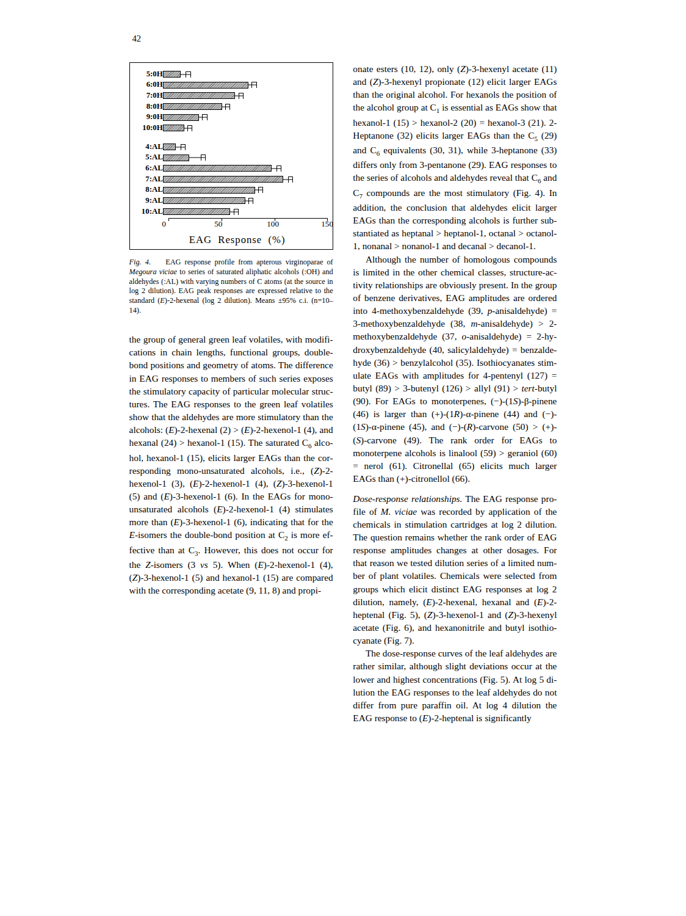42
| 5:0H | |
| 6:0H | |
| 7:0H | |
| 8:0H | |
| 9:0H | |
| 10:0H | |
| 4:AL | |
| 5:AL | |
| 6:AL | |
| 7:AL | |
| 8:AL | |
| 9:AL | |
| 10:AL | |
0 50 100 150
EAG Response (%)
Fig. 4. EAG response profile from apterous virginoparae of Megoura viciae to series of saturated aliphatic alcohols (:OH) and aldehydes (:AL) with varying numbers of C atoms (at the source in log 2 dilution). EAG peak responses are expressed relative to the standard (E)-2-hexenal (log 2 dilution). Means ±95% c.i. (n=10–14).
the group of general green leaf volatiles, with modifications in chain lengths, functional groups, double-bond positions and geometry of atoms. The difference in EAG responses to members of such series exposes the stimulatory capacity of particular molecular structures. The EAG responses to the green leaf volatiles show that the aldehydes are more stimulatory than the alcohols: (E)-2-hexenal (2) > (E)-2-hexenol-1 (4), and hexanal (24) > hexanol-1 (15). The saturated C6 alcohol, hexanol-1 (15), elicits larger EAGs than the corresponding mono-unsaturated alcohols, i.e., (Z)-2-hexenol-1 (3), (E)-2-hexenol-1 (4), (Z)-3-hexenol-1 (5) and (E)-3-hexenol-1 (6). In the EAGs for mono-unsaturated alcohols (E)-2-hexenol-1 (4) stimulates more than (E)-3-hexenol-1 (6), indicating that for the E-isomers the double-bond position at C2 is more effective than at C3. However, this does not occur for the Z-isomers (3 vs 5). When (E)-2-hexenol-1 (4), (Z)-3-hexenol-1 (5) and hexanol-1 (15) are compared with the corresponding acetate (9, 11, 8) and propi-
onate esters (10, 12), only (Z)-3-hexenyl acetate (11) and (Z)-3-hexenyl propionate (12) elicit larger EAGs than the original alcohol. For hexanols the position of the alcohol group at C1 is essential as EAGs show that hexanol-1 (15) > hexanol-2 (20) = hexanol-3 (21). 2-Heptanone (32) elicits larger EAGs than the C5 (29) and C6 equivalents (30, 31), while 3-heptanone (33) differs only from 3-pentanone (29). EAG responses to the series of alcohols and aldehydes reveal that C6 and C7 compounds are the most stimulatory (Fig. 4). In addition, the conclusion that aldehydes elicit larger EAGs than the corresponding alcohols is further substantiated as heptanal > heptanol-1, octanal > octanol-1, nonanal > nonanol-1 and decanal > decanol-1.
Although the number of homologous compounds is limited in the other chemical classes, structure-activity relationships are obviously present. In the group of benzene derivatives, EAG amplitudes are ordered into 4-methoxybenzaldehyde (39, p-anisaldehyde) = 3-methoxybenzaldehyde (38, m-anisaldehyde) > 2-methoxybenzaldehyde (37, o-anisaldehyde) = 2-hydroxybenzaldehyde (40, salicylaldehyde) = benzaldehyde (36) > benzylalcohol (35). Isothiocyanates stimulate EAGs with amplitudes for 4-pentenyl (127) = butyl (89) > 3-butenyl (126) > allyl (91) > tert-butyl (90). For EAGs to monoterpenes, (−)-(1S)-β-pinene (46) is larger than (+)-(1R)-α-pinene (44) and (−)-(1S)-α-pinene (45), and (−)-(R)-carvone (50) > (+)-(S)-carvone (49). The rank order for EAGs to monoterpene alcohols is linalool (59) > geraniol (60) = nerol (61). Citronellal (65) elicits much larger EAGs than (+)-citronellol (66).
Dose-response relationships. The EAG response profile of M. viciae was recorded by application of the chemicals in stimulation cartridges at log 2 dilution. The question remains whether the rank order of EAG response amplitudes changes at other dosages. For that reason we tested dilution series of a limited number of plant volatiles. Chemicals were selected from groups which elicit distinct EAG responses at log 2 dilution, namely, (E)-2-hexenal, hexanal and (E)-2-heptenal (Fig. 5), (Z)-3-hexenol-1 and (Z)-3-hexenyl acetate (Fig. 6), and hexanonitrile and butyl isothiocyanate (Fig. 7).
The dose-response curves of the leaf aldehydes are rather similar, although slight deviations occur at the lower and highest concentrations (Fig. 5). At log 5 dilution the EAG responses to the leaf aldehydes do not differ from pure paraffin oil. At log 4 dilution the EAG response to (E)-2-heptenal is significantly